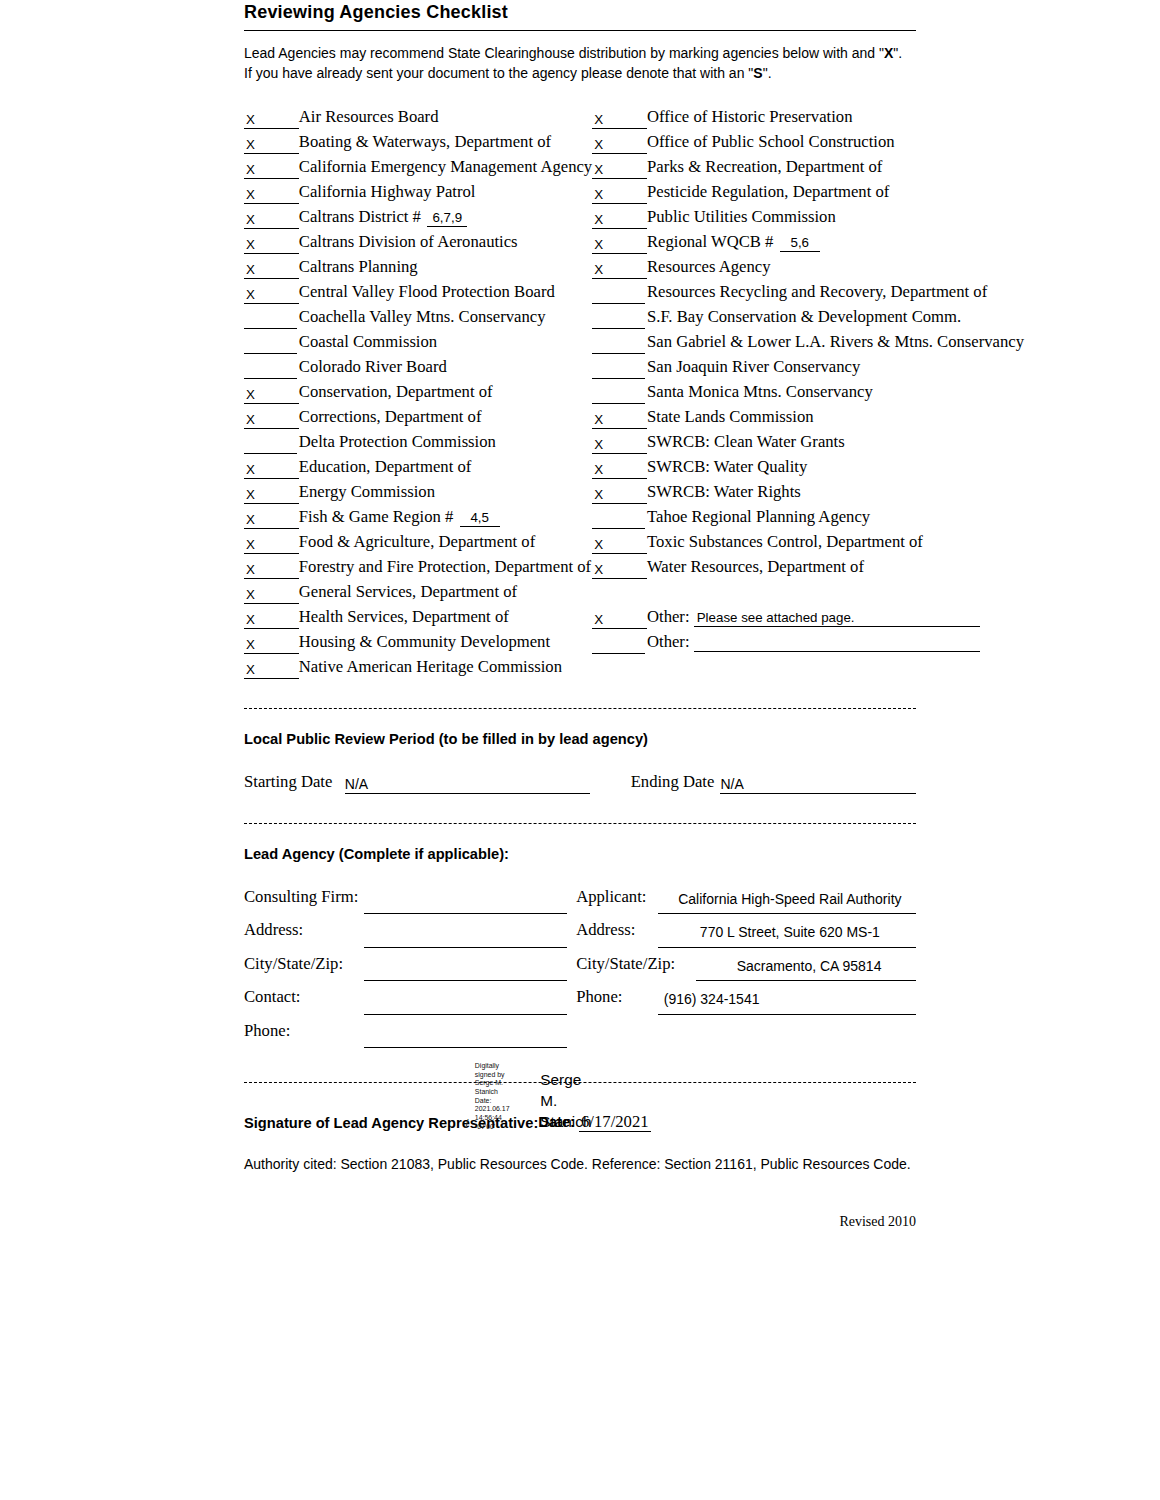Reviewing Agencies Checklist
Lead Agencies may recommend State Clearinghouse distribution by marking agencies below with and "X".
If you have already sent your document to the agency please denote that with an "S".
| X | Air Resources Board | | X | Office of Historic Preservation |
| X | Boating & Waterways, Department of | | X | Office of Public School Construction |
| X | California Emergency Management Agency | | X | Parks & Recreation, Department of |
| X | California Highway Patrol | | X | Pesticide Regulation, Department of |
| X | Caltrans District # 6,7,9 | | X | Public Utilities Commission |
| X | Caltrans Division of Aeronautics | | X | Regional WQCB # 5,6 |
| X | Caltrans Planning | | X | Resources Agency |
| X | Central Valley Flood Protection Board | | | Resources Recycling and Recovery, Department of |
| | Coachella Valley Mtns. Conservancy | | | S.F. Bay Conservation & Development Comm. |
| | Coastal Commission | | | San Gabriel & Lower L.A. Rivers & Mtns. Conservancy |
| | Colorado River Board | | | San Joaquin River Conservancy |
| X | Conservation, Department of | | | Santa Monica Mtns. Conservancy |
| X | Corrections, Department of | | X | State Lands Commission |
| | Delta Protection Commission | | X | SWRCB: Clean Water Grants |
| X | Education, Department of | | X | SWRCB: Water Quality |
| X | Energy Commission | | X | SWRCB: Water Rights |
| X | Fish & Game Region # 4,5 | | | Tahoe Regional Planning Agency |
| X | Food & Agriculture, Department of | | X | Toxic Substances Control, Department of |
| X | Forestry and Fire Protection, Department of | | X | Water Resources, Department of |
| X | General Services, Department of | | | |
| X | Health Services, Department of | | X | Other: Please see attached page. |
| X | Housing & Community Development | | | Other: |
| X | Native American Heritage Commission | | | |
Local Public Review Period (to be filled in by lead agency)
| Starting Date | N/A | | Ending Date | N/A |
Lead Agency (Complete if applicable):
| / Consulting Firm: / / | / Applicant: / California High-Speed Rail Authority / |
| / Address: / / | / Address: / 770 L Street, Suite 620 MS-1 / |
| / City/State/Zip: / / | / City/State/Zip: / Sacramento, CA 95814 / |
| / Contact: / / | / Phone: / (916) 324-1541 / |
| / Phone: / / | |
| Signature of Lead Agency Representative: | Serge M. Stanich / Digitally signed by Serge M. Stanich Date: 2021.06.17 14:56:44 -07'00' | Date: 6/17/2021 |
Authority cited: Section 21083, Public Resources Code. Reference: Section 21161, Public Resources Code.
Revised 2010